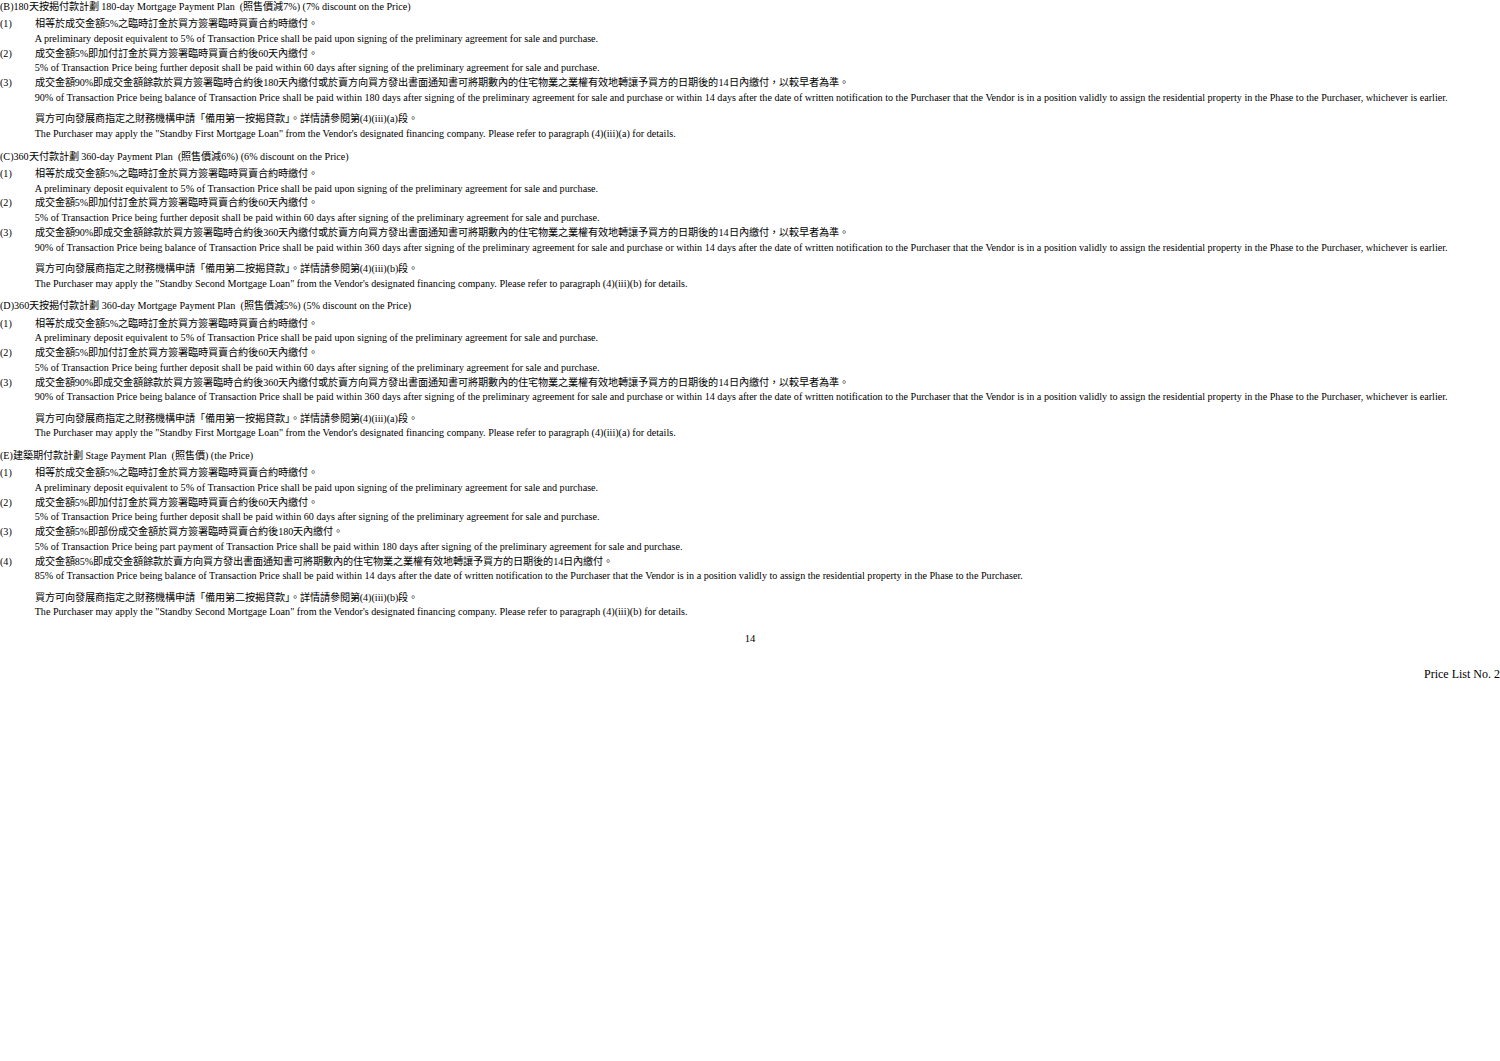(B)180天按揭付款計劃 180-day Mortgage Payment Plan (照售價減7%) (7% discount on the Price)
(1) 相等於成交金額5%之臨時訂金於買方簽署臨時買賣合約時繳付。
A preliminary deposit equivalent to 5% of Transaction Price shall be paid upon signing of the preliminary agreement for sale and purchase.
(2) 成交金額5%即加付訂金於買方簽署臨時買賣合約後60天內繳付。
5% of Transaction Price being further deposit shall be paid within 60 days after signing of the preliminary agreement for sale and purchase.
(3) 成交金額90%即成交金額餘款於買方簽署臨時合約後180天內繳付或於賣方向買方發出書面通知書可將期數內的住宅物業之業權有效地轉讓予買方的日期後的14日內繳付，以較早者為準。
90% of Transaction Price being balance of Transaction Price shall be paid within 180 days after signing of the preliminary agreement for sale and purchase or within 14 days after the date of written notification to the Purchaser that the Vendor is in a position validly to assign the residential property in the Phase to the Purchaser, whichever is earlier.
買方可向發展商指定之財務機構申請「備用第一按揭貸款」。詳情請參閱第(4)(iii)(a)段。
The Purchaser may apply the "Standby First Mortgage Loan" from the Vendor's designated financing company. Please refer to paragraph (4)(iii)(a) for details.
(C)360天付款計劃 360-day Payment Plan (照售價減6%) (6% discount on the Price)
(1) 相等於成交金額5%之臨時訂金於買方簽署臨時買賣合約時繳付。
A preliminary deposit equivalent to 5% of Transaction Price shall be paid upon signing of the preliminary agreement for sale and purchase.
(2) 成交金額5%即加付訂金於買方簽署臨時買賣合約後60天內繳付。
5% of Transaction Price being further deposit shall be paid within 60 days after signing of the preliminary agreement for sale and purchase.
(3) 成交金額90%即成交金額餘款於買方簽署臨時合約後360天內繳付或於賣方向買方發出書面通知書可將期數內的住宅物業之業權有效地轉讓予買方的日期後的14日內繳付，以較早者為準。
90% of Transaction Price being balance of Transaction Price shall be paid within 360 days after signing of the preliminary agreement for sale and purchase or within 14 days after the date of written notification to the Purchaser that the Vendor is in a position validly to assign the residential property in the Phase to the Purchaser, whichever is earlier.
買方可向發展商指定之財務機構申請「備用第二按揭貸款」。詳情請參閱第(4)(iii)(b)段。
The Purchaser may apply the "Standby Second Mortgage Loan" from the Vendor's designated financing company. Please refer to paragraph (4)(iii)(b) for details.
(D)360天按揭付款計劃 360-day Mortgage Payment Plan (照售價減5%) (5% discount on the Price)
(1) 相等於成交金額5%之臨時訂金於買方簽署臨時買賣合約時繳付。
A preliminary deposit equivalent to 5% of Transaction Price shall be paid upon signing of the preliminary agreement for sale and purchase.
(2) 成交金額5%即加付訂金於買方簽署臨時買賣合約後60天內繳付。
5% of Transaction Price being further deposit shall be paid within 60 days after signing of the preliminary agreement for sale and purchase.
(3) 成交金額90%即成交金額餘款於買方簽署臨時合約後360天內繳付或於賣方向買方發出書面通知書可將期數內的住宅物業之業權有效地轉讓予買方的日期後的14日內繳付，以較早者為準。
90% of Transaction Price being balance of Transaction Price shall be paid within 360 days after signing of the preliminary agreement for sale and purchase or within 14 days after the date of written notification to the Purchaser that the Vendor is in a position validly to assign the residential property in the Phase to the Purchaser, whichever is earlier.
買方可向發展商指定之財務機構申請「備用第一按揭貸款」。詳情請參閱第(4)(iii)(a)段。
The Purchaser may apply the "Standby First Mortgage Loan" from the Vendor's designated financing company. Please refer to paragraph (4)(iii)(a) for details.
(E)建築期付款計劃 Stage Payment Plan (照售價) (the Price)
(1) 相等於成交金額5%之臨時訂金於買方簽署臨時買賣合約時繳付。
A preliminary deposit equivalent to 5% of Transaction Price shall be paid upon signing of the preliminary agreement for sale and purchase.
(2) 成交金額5%即加付訂金於買方簽署臨時買賣合約後60天內繳付。
5% of Transaction Price being further deposit shall be paid within 60 days after signing of the preliminary agreement for sale and purchase.
(3) 成交金額5%即部份成交金額於買方簽署臨時買賣合約後180天內繳付。
5% of Transaction Price being part payment of Transaction Price shall be paid within 180 days after signing of the preliminary agreement for sale and purchase.
(4) 成交金額85%即成交金額餘款於賣方向買方發出書面通知書可將期數內的住宅物業之業權有效地轉讓予買方的日期後的14日內繳付。
85% of Transaction Price being balance of Transaction Price shall be paid within 14 days after the date of written notification to the Purchaser that the Vendor is in a position validly to assign the residential property in the Phase to the Purchaser.
買方可向發展商指定之財務機構申請「備用第二按揭貸款」。詳情請參閱第(4)(iii)(b)段。
The Purchaser may apply the "Standby Second Mortgage Loan" from the Vendor's designated financing company. Please refer to paragraph (4)(iii)(b) for details.
14
Price List No. 2